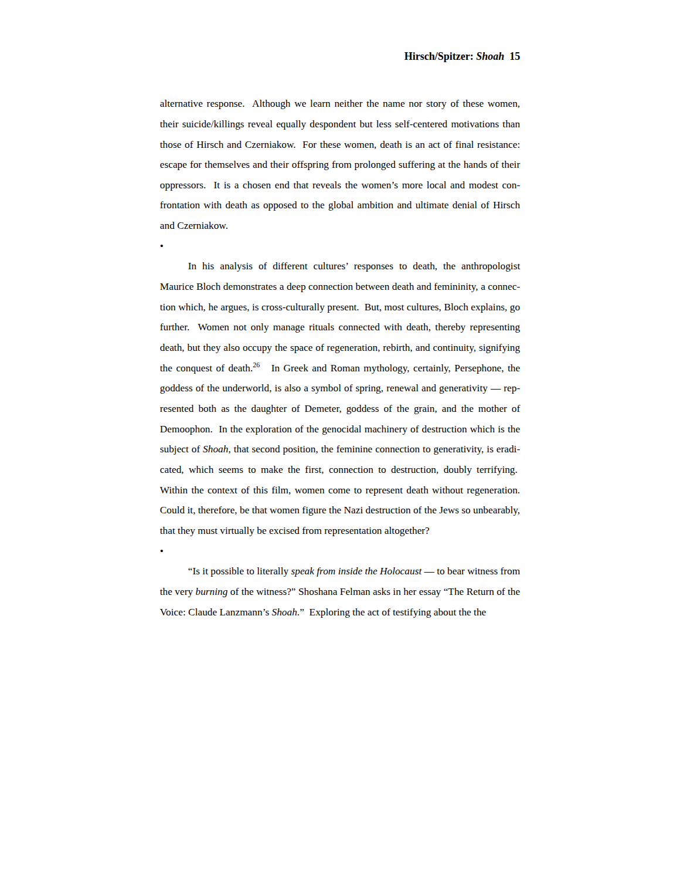Hirsch/Spitzer: Shoah 15
alternative response. Although we learn neither the name nor story of these women, their suicide/killings reveal equally despondent but less self-centered motivations than those of Hirsch and Czerniakow. For these women, death is an act of final resistance: escape for themselves and their offspring from prolonged suffering at the hands of their oppressors. It is a chosen end that reveals the women’s more local and modest confrontation with death as opposed to the global ambition and ultimate denial of Hirsch and Czerniakow.
•
In his analysis of different cultures’ responses to death, the anthropologist Maurice Bloch demonstrates a deep connection between death and femininity, a connection which, he argues, is cross-culturally present. But, most cultures, Bloch explains, go further. Women not only manage rituals connected with death, thereby representing death, but they also occupy the space of regeneration, rebirth, and continuity, signifying the conquest of death.26 In Greek and Roman mythology, certainly, Persephone, the goddess of the underworld, is also a symbol of spring, renewal and generativity — represented both as the daughter of Demeter, goddess of the grain, and the mother of Demoophon. In the exploration of the genocidal machinery of destruction which is the subject of Shoah, that second position, the feminine connection to generativity, is eradicated, which seems to make the first, connection to destruction, doubly terrifying. Within the context of this film, women come to represent death without regeneration. Could it, therefore, be that women figure the Nazi destruction of the Jews so unbearably, that they must virtually be excised from representation altogether?
•
“Is it possible to literally speak from inside the Holocaust — to bear witness from the very burning of the witness?” Shoshana Felman asks in her essay “The Return of the Voice: Claude Lanzmann’s Shoah.” Exploring the act of testifying about the the